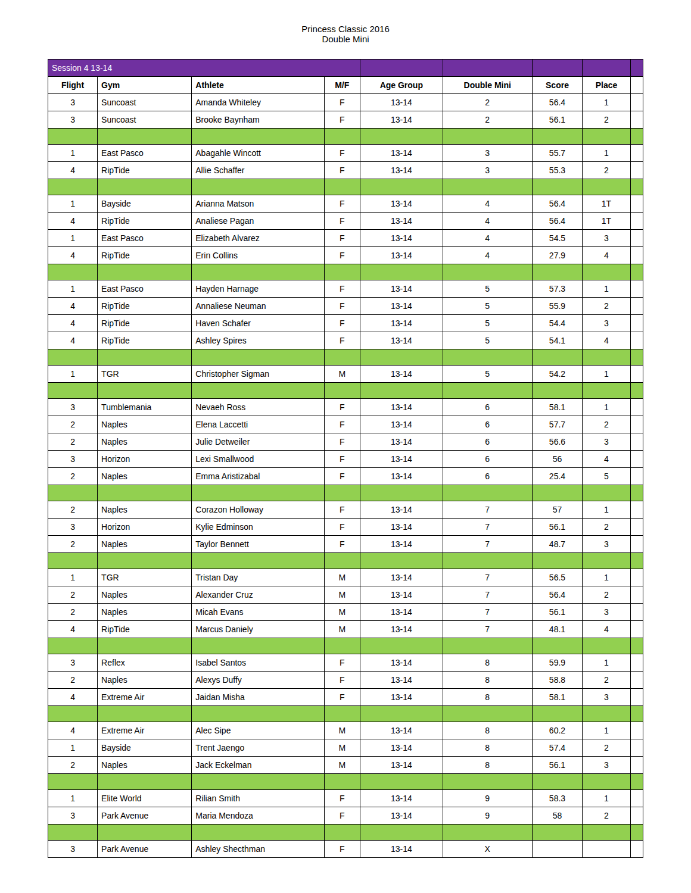Princess Classic 2016
Double Mini
| Session 4 13-14 | | | | | |
| Flight | Gym | Athlete | M/F | Age Group | Double Mini | Score | Place | |
| 3 | Suncoast | Amanda Whiteley | F | 13-14 | 2 | 56.4 | 1 | |
| 3 | Suncoast | Brooke Baynham | F | 13-14 | 2 | 56.1 | 2 | |
| 1 | East Pasco | Abagahle Wincott | F | 13-14 | 3 | 55.7 | 1 | |
| 4 | RipTide | Allie Schaffer | F | 13-14 | 3 | 55.3 | 2 | |
| 1 | Bayside | Arianna Matson | F | 13-14 | 4 | 56.4 | 1T | |
| 4 | RipTide | Analiese Pagan | F | 13-14 | 4 | 56.4 | 1T | |
| 1 | East Pasco | Elizabeth Alvarez | F | 13-14 | 4 | 54.5 | 3 | |
| 4 | RipTide | Erin Collins | F | 13-14 | 4 | 27.9 | 4 | |
| 1 | East Pasco | Hayden Harnage | F | 13-14 | 5 | 57.3 | 1 | |
| 4 | RipTide | Annaliese Neuman | F | 13-14 | 5 | 55.9 | 2 | |
| 4 | RipTide | Haven Schafer | F | 13-14 | 5 | 54.4 | 3 | |
| 4 | RipTide | Ashley Spires | F | 13-14 | 5 | 54.1 | 4 | |
| 1 | TGR | Christopher Sigman | M | 13-14 | 5 | 54.2 | 1 | |
| 3 | Tumblemania | Nevaeh Ross | F | 13-14 | 6 | 58.1 | 1 | |
| 2 | Naples | Elena Laccetti | F | 13-14 | 6 | 57.7 | 2 | |
| 2 | Naples | Julie Detweiler | F | 13-14 | 6 | 56.6 | 3 | |
| 3 | Horizon | Lexi Smallwood | F | 13-14 | 6 | 56 | 4 | |
| 2 | Naples | Emma Aristizabal | F | 13-14 | 6 | 25.4 | 5 | |
| 2 | Naples | Corazon Holloway | F | 13-14 | 7 | 57 | 1 | |
| 3 | Horizon | Kylie Edminson | F | 13-14 | 7 | 56.1 | 2 | |
| 2 | Naples | Taylor Bennett | F | 13-14 | 7 | 48.7 | 3 | |
| 1 | TGR | Tristan Day | M | 13-14 | 7 | 56.5 | 1 | |
| 2 | Naples | Alexander Cruz | M | 13-14 | 7 | 56.4 | 2 | |
| 2 | Naples | Micah Evans | M | 13-14 | 7 | 56.1 | 3 | |
| 4 | RipTide | Marcus Daniely | M | 13-14 | 7 | 48.1 | 4 | |
| 3 | Reflex | Isabel Santos | F | 13-14 | 8 | 59.9 | 1 | |
| 2 | Naples | Alexys Duffy | F | 13-14 | 8 | 58.8 | 2 | |
| 4 | Extreme Air | Jaidan Misha | F | 13-14 | 8 | 58.1 | 3 | |
| 4 | Extreme Air | Alec Sipe | M | 13-14 | 8 | 60.2 | 1 | |
| 1 | Bayside | Trent Jaengo | M | 13-14 | 8 | 57.4 | 2 | |
| 2 | Naples | Jack Eckelman | M | 13-14 | 8 | 56.1 | 3 | |
| 1 | Elite World | Rilian Smith | F | 13-14 | 9 | 58.3 | 1 | |
| 3 | Park Avenue | Maria Mendoza | F | 13-14 | 9 | 58 | 2 | |
| 3 | Park Avenue | Ashley Shecthman | F | 13-14 | X | | | |